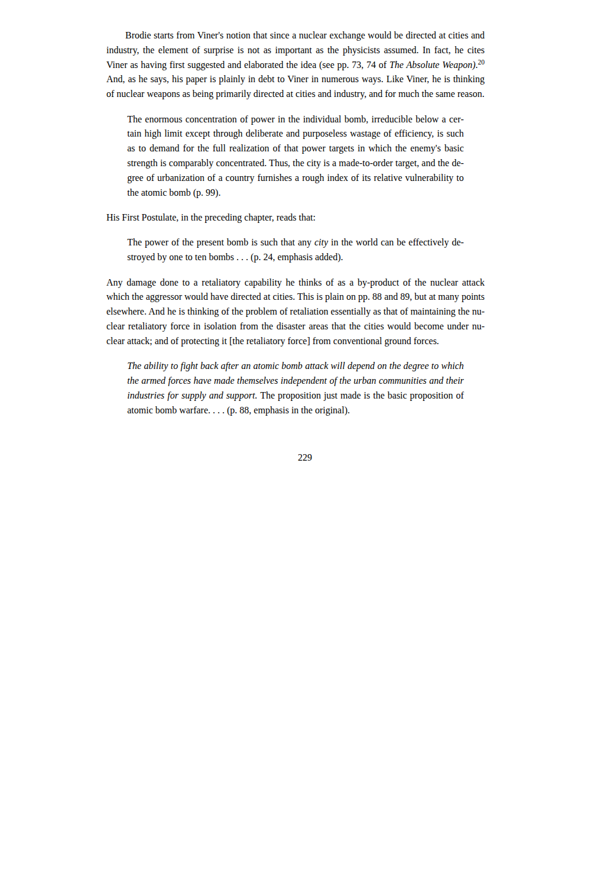Brodie starts from Viner's notion that since a nuclear exchange would be directed at cities and industry, the element of surprise is not as important as the physicists assumed. In fact, he cites Viner as having first suggested and elaborated the idea (see pp. 73, 74 of The Absolute Weapon).20 And, as he says, his paper is plainly in debt to Viner in numerous ways. Like Viner, he is thinking of nuclear weapons as being primarily directed at cities and industry, and for much the same reason.
The enormous concentration of power in the individual bomb, irreducible below a certain high limit except through deliberate and purposeless wastage of efficiency, is such as to demand for the full realization of that power targets in which the enemy's basic strength is comparably concentrated. Thus, the city is a made-to-order target, and the degree of urbanization of a country furnishes a rough index of its relative vulnerability to the atomic bomb (p. 99).
His First Postulate, in the preceding chapter, reads that:
The power of the present bomb is such that any city in the world can be effectively destroyed by one to ten bombs . . . (p. 24, emphasis added).
Any damage done to a retaliatory capability he thinks of as a by-product of the nuclear attack which the aggressor would have directed at cities. This is plain on pp. 88 and 89, but at many points elsewhere. And he is thinking of the problem of retaliation essentially as that of maintaining the nuclear retaliatory force in isolation from the disaster areas that the cities would become under nuclear attack; and of protecting it [the retaliatory force] from conventional ground forces.
The ability to fight back after an atomic bomb attack will depend on the degree to which the armed forces have made themselves independent of the urban communities and their industries for supply and support. The proposition just made is the basic proposition of atomic bomb warfare. . . . (p. 88, emphasis in the original).
229